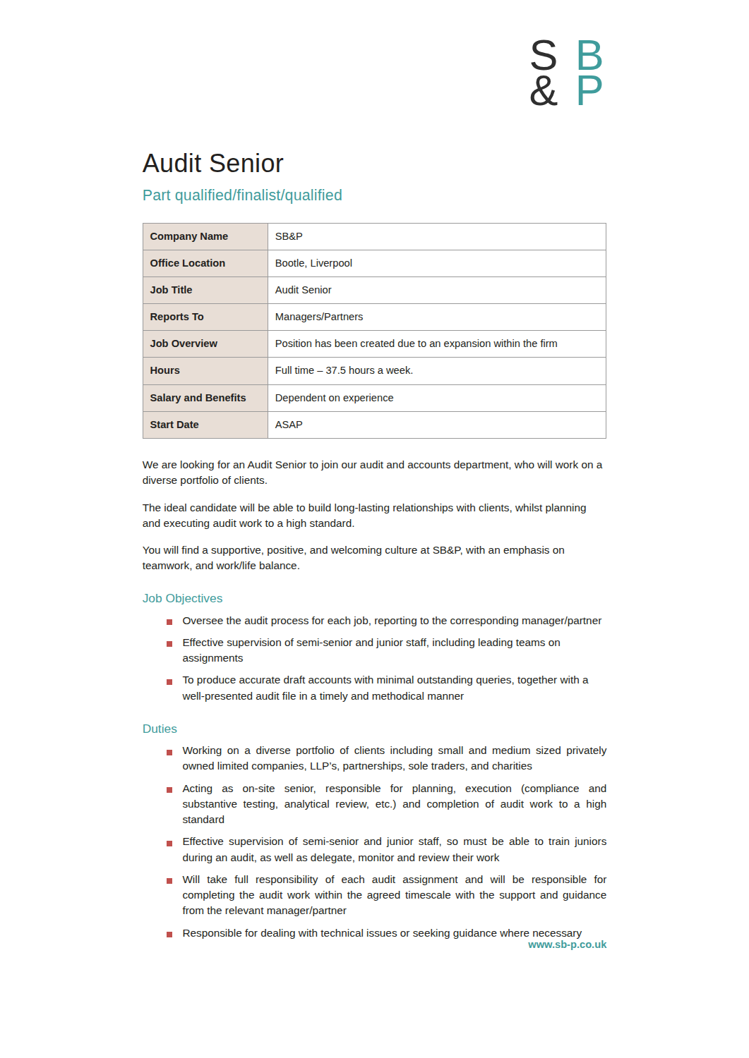S B & P
Audit Senior
Part qualified/finalist/qualified
| Company Name | SB&P |
| Office Location | Bootle, Liverpool |
| Job Title | Audit Senior |
| Reports To | Managers/Partners |
| Job Overview | Position has been created due to an expansion within the firm |
| Hours | Full time – 37.5 hours a week. |
| Salary and Benefits | Dependent on experience |
| Start Date | ASAP |
We are looking for an Audit Senior to join our audit and accounts department, who will work on a diverse portfolio of clients.
The ideal candidate will be able to build long-lasting relationships with clients, whilst planning and executing audit work to a high standard.
You will find a supportive, positive, and welcoming culture at SB&P, with an emphasis on teamwork, and work/life balance.
Job Objectives
Oversee the audit process for each job, reporting to the corresponding manager/partner
Effective supervision of semi-senior and junior staff, including leading teams on assignments
To produce accurate draft accounts with minimal outstanding queries, together with a well-presented audit file in a timely and methodical manner
Duties
Working on a diverse portfolio of clients including small and medium sized privately owned limited companies, LLP’s, partnerships, sole traders, and charities
Acting as on-site senior, responsible for planning, execution (compliance and substantive testing, analytical review, etc.) and completion of audit work to a high standard
Effective supervision of semi-senior and junior staff, so must be able to train juniors during an audit, as well as delegate, monitor and review their work
Will take full responsibility of each audit assignment and will be responsible for completing the audit work within the agreed timescale with the support and guidance from the relevant manager/partner
Responsible for dealing with technical issues or seeking guidance where necessary
www.sb-p.co.uk